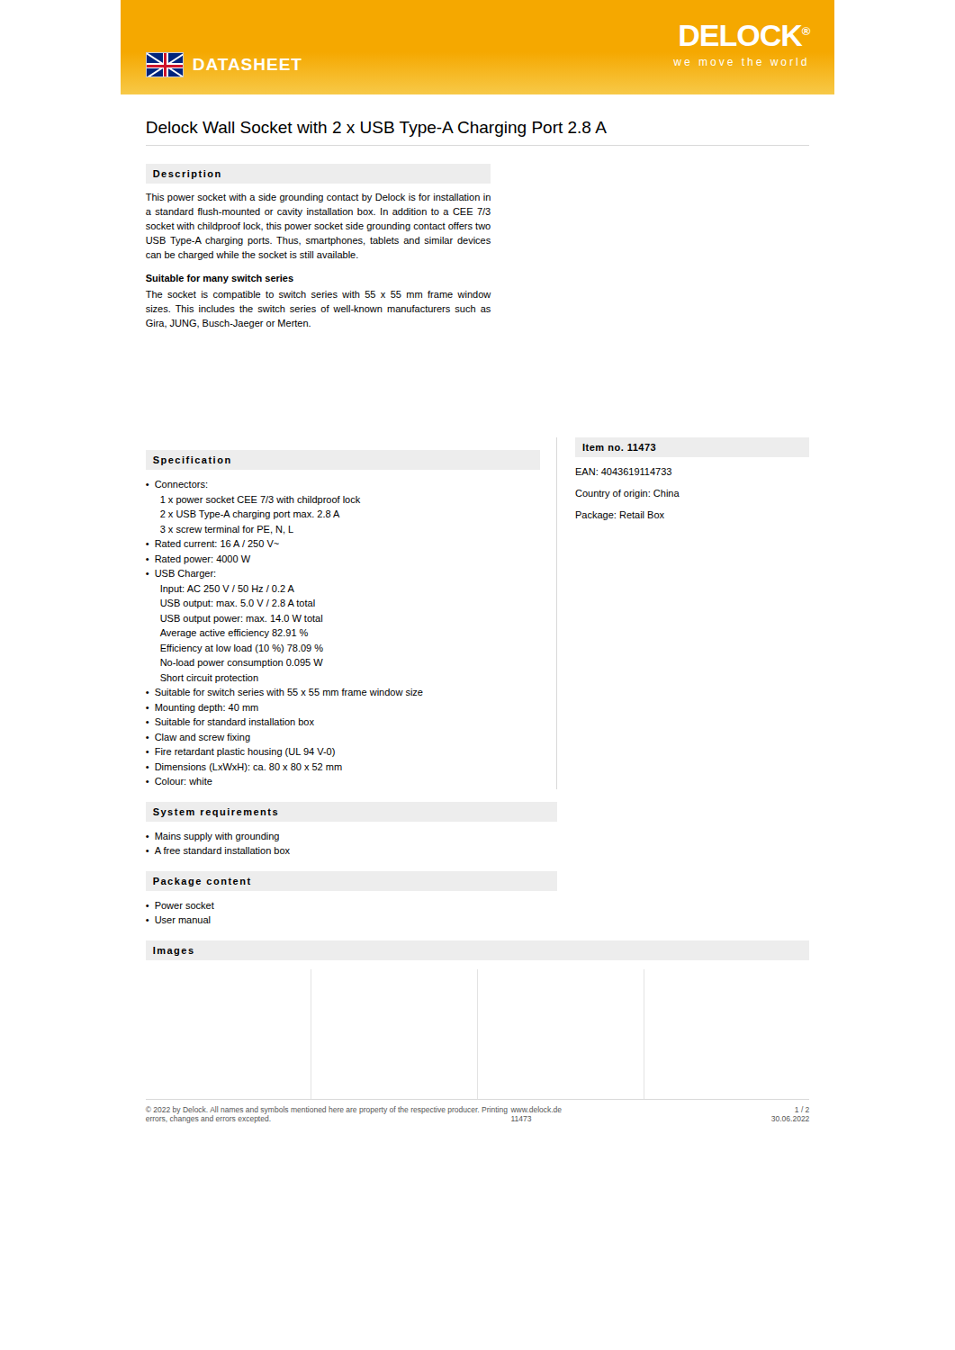DATASHEET
DELOCK®
we move the world
Delock Wall Socket with 2 x USB Type-A Charging Port 2.8 A
Description
This power socket with a side grounding contact by Delock is for installation in a standard flush-mounted or cavity installation box. In addition to a CEE 7/3 socket with childproof lock, this power socket side grounding contact offers two USB Type-A charging ports. Thus, smartphones, tablets and similar devices can be charged while the socket is still available.
Suitable for many switch series
The socket is compatible to switch series with 55 x 55 mm frame window sizes. This includes the switch series of well-known manufacturers such as Gira, JUNG, Busch-Jaeger or Merten.
Specification
Connectors: 1 x power socket CEE 7/3 with childproof lock 2 x USB Type-A charging port max. 2.8 A 3 x screw terminal for PE, N, L
Rated current: 16 A / 250 V~
Rated power: 4000 W
USB Charger: Input: AC 250 V / 50 Hz / 0.2 A USB output: max. 5.0 V / 2.8 A total USB output power: max. 14.0 W total Average active efficiency 82.91 % Efficiency at low load (10 %) 78.09 % No-load power consumption 0.095 W Short circuit protection
Suitable for switch series with 55 x 55 mm frame window size
Mounting depth: 40 mm
Suitable for standard installation box
Claw and screw fixing
Fire retardant plastic housing (UL 94 V-0)
Dimensions (LxWxH): ca. 80 x 80 x 52 mm
Colour: white
Item no. 11473
EAN: 4043619114733
Country of origin: China
Package: Retail Box
System requirements
Mains supply with grounding
A free standard installation box
Package content
Power socket
User manual
Images
© 2022 by Delock. All names and symbols mentioned here are property of the respective producer. Printing errors, changes and errors excepted.
www.delock.de
11473
1 / 2
30.06.2022